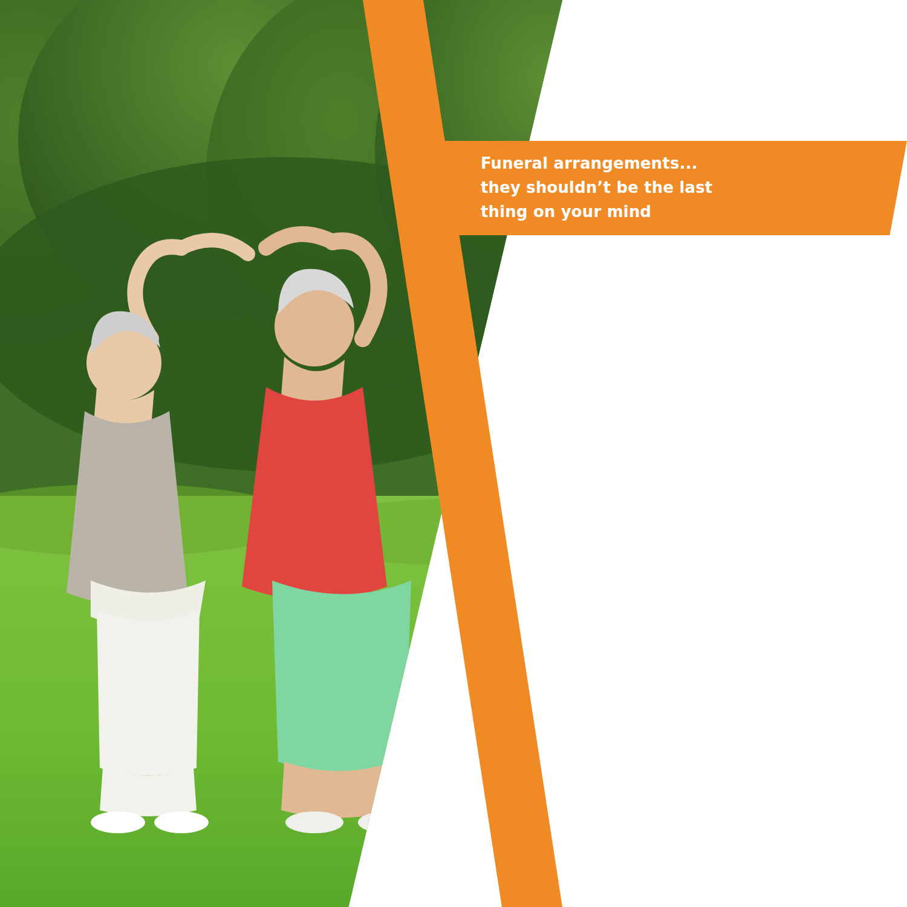Funeral arrangements... they shouldn’t be the last thing on your mind